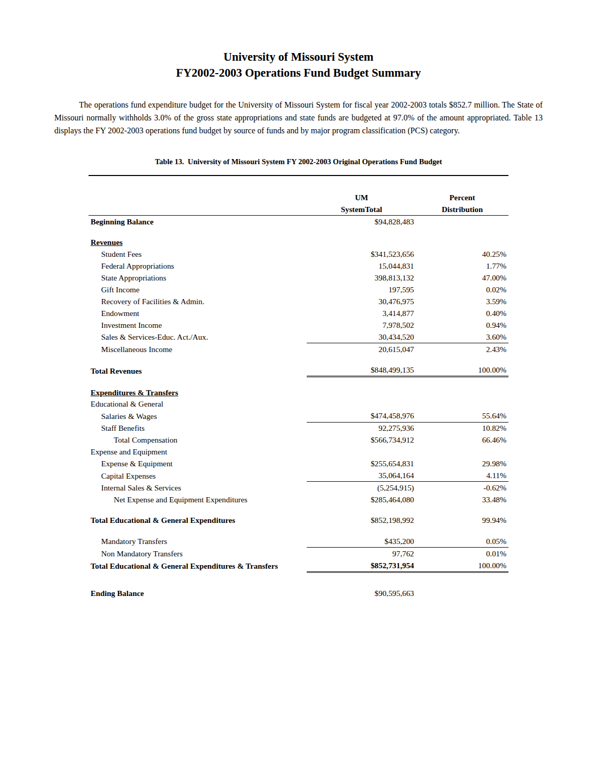University of Missouri System
FY2002-2003 Operations Fund Budget Summary
The operations fund expenditure budget for the University of Missouri System for fiscal year 2002-2003 totals $852.7 million. The State of Missouri normally withholds 3.0% of the gross state appropriations and state funds are budgeted at 97.0% of the amount appropriated. Table 13 displays the FY 2002-2003 operations fund budget by source of funds and by major program classification (PCS) category.
Table 13. University of Missouri System FY 2002-2003 Original Operations Fund Budget
| | UM | Percent |
| | SystemTotal | Distribution |
| Beginning Balance | $94,828,483 | |
| Revenues | | |
| Student Fees | $341,523,656 | 40.25% |
| Federal Appropriations | 15,044,831 | 1.77% |
| State Appropriations | 398,813,132 | 47.00% |
| Gift Income | 197,595 | 0.02% |
| Recovery of Facilities & Admin. | 30,476,975 | 3.59% |
| Endowment | 3,414,877 | 0.40% |
| Investment Income | 7,978,502 | 0.94% |
| Sales & Services-Educ. Act./Aux. | 30,434,520 | 3.60% |
| Miscellaneous Income | 20,615,047 | 2.43% |
| Total Revenues | $848,499,135 | 100.00% |
| Expenditures & Transfers | | |
| Educational & General | | |
| Salaries & Wages | $474,458,976 | 55.64% |
| Staff Benefits | 92,275,936 | 10.82% |
| Total Compensation | $566,734,912 | 66.46% |
| Expense and Equipment | | |
| Expense & Equipment | $255,654,831 | 29.98% |
| Capital Expenses | 35,064,164 | 4.11% |
| Internal Sales & Services | (5,254,915) | -0.62% |
| Net Expense and Equipment Expenditures | $285,464,080 | 33.48% |
| Total Educational & General Expenditures | $852,198,992 | 99.94% |
| Mandatory Transfers | $435,200 | 0.05% |
| Non Mandatory Transfers | 97,762 | 0.01% |
| Total Educational & General Expenditures & Transfers | $852,731,954 | 100.00% |
| Ending Balance | $90,595,663 | |